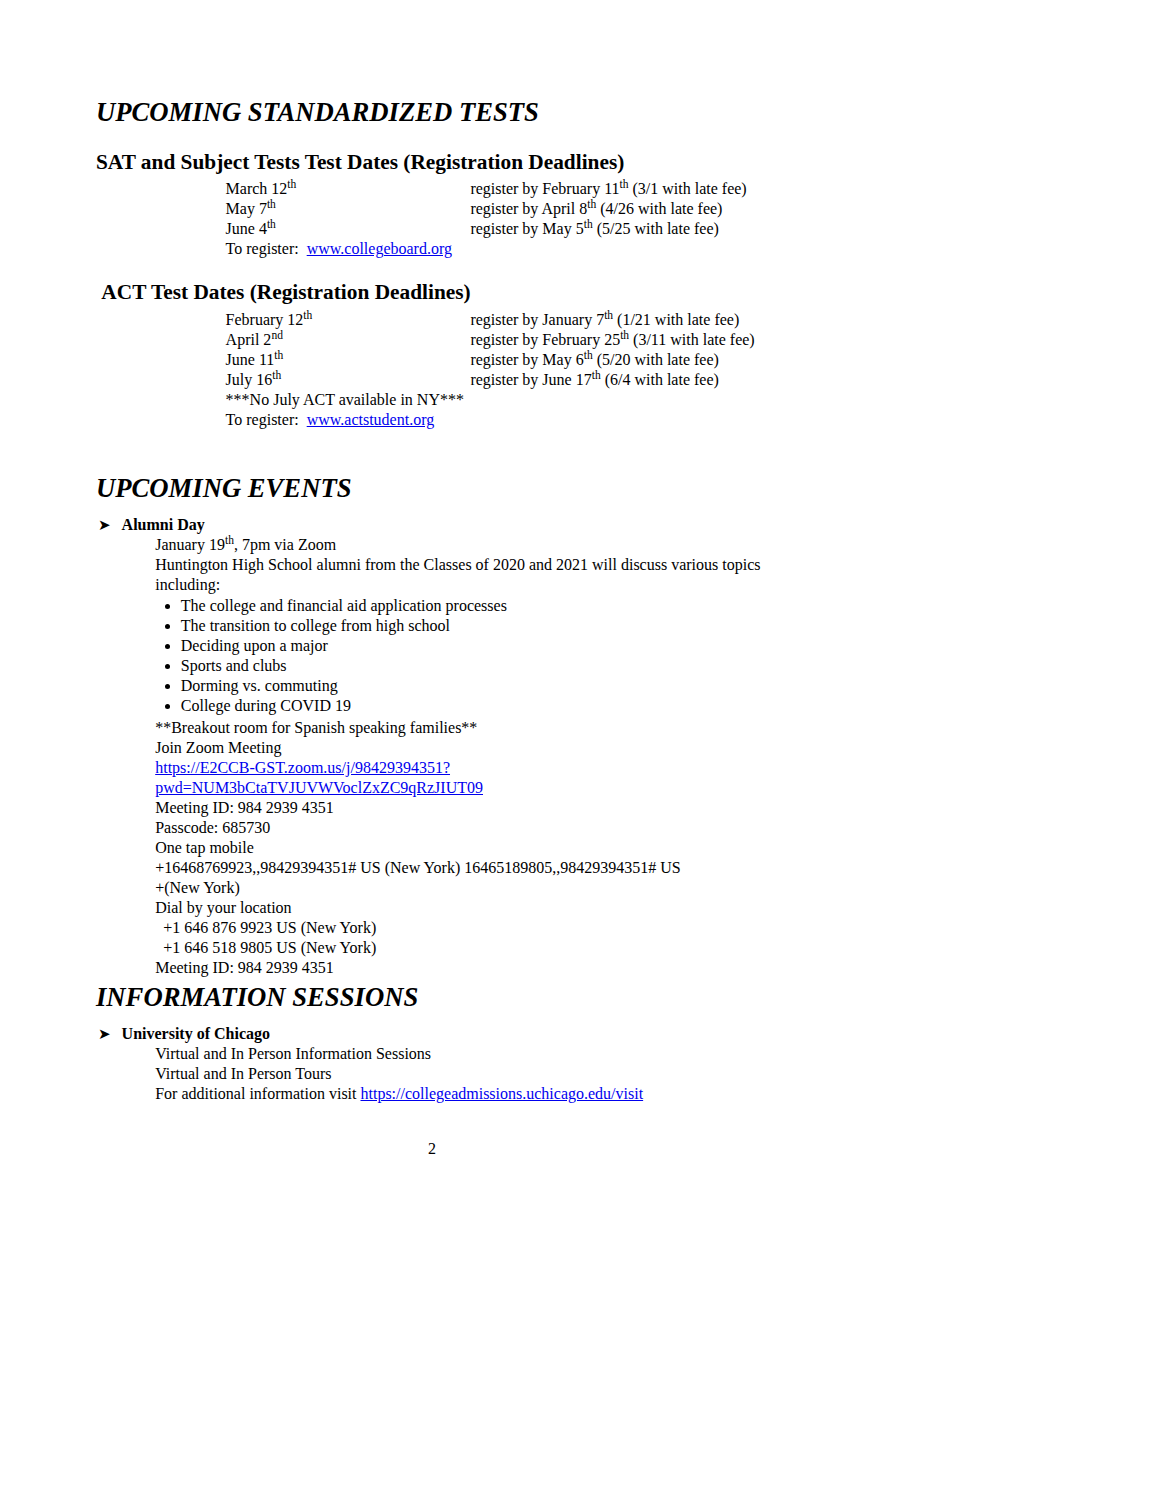UPCOMING STANDARDIZED TESTS
SAT and Subject Tests Test Dates (Registration Deadlines)
| March 12 th | register by February 11 th (3/1 with late fee) |
| May 7 th | register by April 8 th (4/26 with late fee) |
| June 4 th | register by May 5 th (5/25 with late fee) |
To register: www.collegeboard.org
ACT Test Dates (Registration Deadlines)
| February 12 th | register by January 7 th (1/21 with late fee) |
| April 2 nd | register by February 25 th (3/11 with late fee) |
| June 11 th | register by May 6 th (5/20 with late fee) |
| July 16 th | register by June 17 th (6/4 with late fee) |
***No July ACT available in NY***
To register: www.actstudent.org
UPCOMING EVENTS
Alumni Day
January 19th, 7pm via Zoom
Huntington High School alumni from the Classes of 2020 and 2021 will discuss various topics including:
The college and financial aid application processes
The transition to college from high school
Deciding upon a major
Sports and clubs
Dorming vs. commuting
College during COVID 19
**Breakout room for Spanish speaking families**
Join Zoom Meeting
https://E2CCB-GST.zoom.us/j/98429394351?pwd=NUM3bCtaTVJUVWVoclZxZC9qRzJIUT09
Meeting ID: 984 2939 4351
Passcode: 685730
One tap mobile
+16468769923,,98429394351# US (New York) 16465189805,,98429394351# US
+(New York)
Dial by your location
+1 646 876 9923 US (New York)
+1 646 518 9805 US (New York)
Meeting ID: 984 2939 4351
INFORMATION SESSIONS
University of Chicago
Virtual and In Person Information Sessions
Virtual and In Person Tours
For additional information visit https://collegeadmissions.uchicago.edu/visit
2